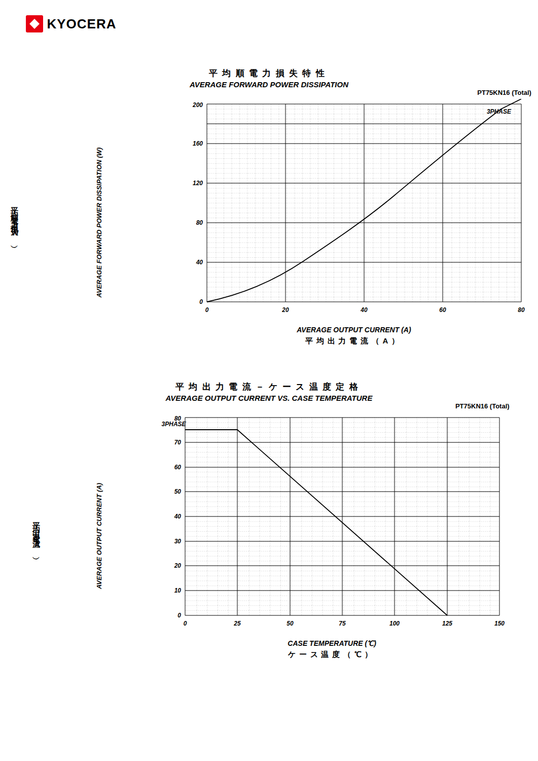KYOCERA
平均順電力損失特性
AVERAGE FORWARD POWER DISSIPATION
平均順電力損失（W）
AVERAGE FORWARD POWER DISSIPATION (W)
PT75KN16 (Total)
3PHASE
0 40 80 120 160 200 0 20 40 60 80
AVERAGE OUTPUT CURRENT (A)
平均出力電流（A）
平均出力電流－ケース温度定格
AVERAGE OUTPUT CURRENT VS. CASE TEMPERATURE
平均出力電流（A）
AVERAGE OUTPUT CURRENT (A)
PT75KN16 (Total)
3PHASE
0 10 20 30 40 50 60 70 80 0 25 50 75 100 125 150
CASE TEMPERATURE (℃)
ケース温度（℃）